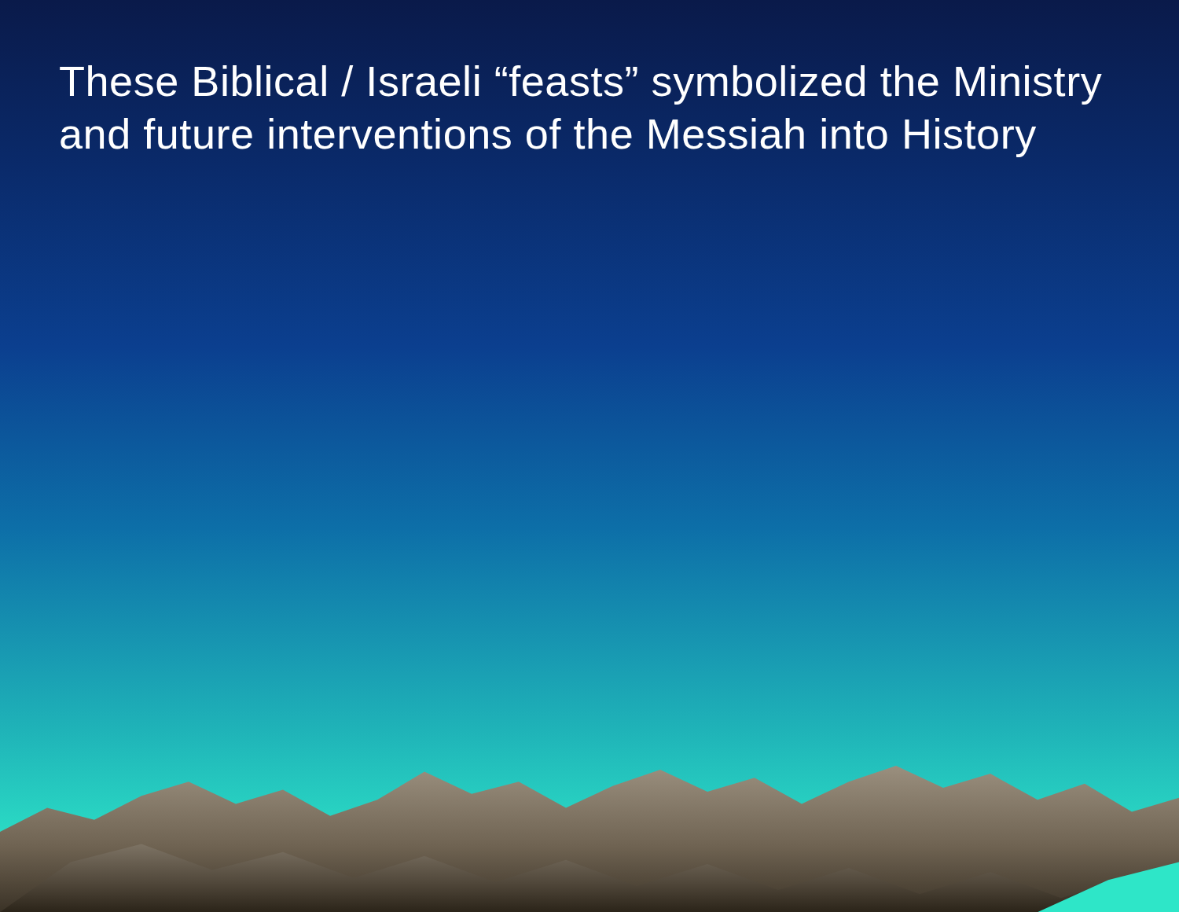These Biblical / Israeli “feasts” symbolized the Ministry and future interventions of the Messiah into History